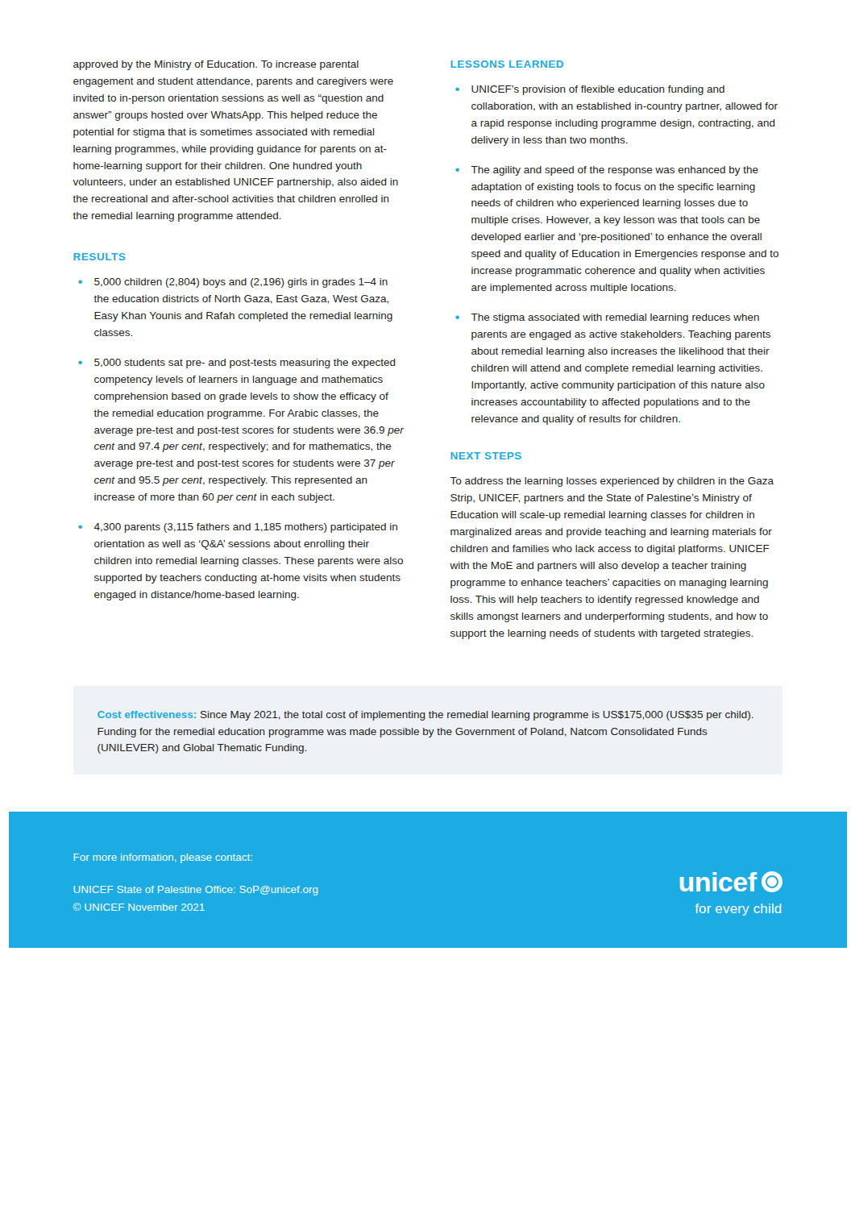approved by the Ministry of Education. To increase parental engagement and student attendance, parents and caregivers were invited to in-person orientation sessions as well as “question and answer” groups hosted over WhatsApp. This helped reduce the potential for stigma that is sometimes associated with remedial learning programmes, while providing guidance for parents on at-home-learning support for their children. One hundred youth volunteers, under an established UNICEF partnership, also aided in the recreational and after-school activities that children enrolled in the remedial learning programme attended.
Results
5,000 children (2,804) boys and (2,196) girls in grades 1–4 in the education districts of North Gaza, East Gaza, West Gaza, Easy Khan Younis and Rafah completed the remedial learning classes.
5,000 students sat pre- and post-tests measuring the expected competency levels of learners in language and mathematics comprehension based on grade levels to show the efficacy of the remedial education programme. For Arabic classes, the average pre-test and post-test scores for students were 36.9 per cent and 97.4 per cent, respectively; and for mathematics, the average pre-test and post-test scores for students were 37 per cent and 95.5 per cent, respectively. This represented an increase of more than 60 per cent in each subject.
4,300 parents (3,115 fathers and 1,185 mothers) participated in orientation as well as ‘Q&A’ sessions about enrolling their children into remedial learning classes. These parents were also supported by teachers conducting at-home visits when students engaged in distance/home-based learning.
Lessons learned
UNICEF’s provision of flexible education funding and collaboration, with an established in-country partner, allowed for a rapid response including programme design, contracting, and delivery in less than two months.
The agility and speed of the response was enhanced by the adaptation of existing tools to focus on the specific learning needs of children who experienced learning losses due to multiple crises. However, a key lesson was that tools can be developed earlier and ‘pre-positioned’ to enhance the overall speed and quality of Education in Emergencies response and to increase programmatic coherence and quality when activities are implemented across multiple locations.
The stigma associated with remedial learning reduces when parents are engaged as active stakeholders. Teaching parents about remedial learning also increases the likelihood that their children will attend and complete remedial learning activities. Importantly, active community participation of this nature also increases accountability to affected populations and to the relevance and quality of results for children.
Next steps
To address the learning losses experienced by children in the Gaza Strip, UNICEF, partners and the State of Palestine’s Ministry of Education will scale-up remedial learning classes for children in marginalized areas and provide teaching and learning materials for children and families who lack access to digital platforms. UNICEF with the MoE and partners will also develop a teacher training programme to enhance teachers’ capacities on managing learning loss. This will help teachers to identify regressed knowledge and skills amongst learners and underperforming students, and how to support the learning needs of students with targeted strategies.
Cost effectiveness: Since May 2021, the total cost of implementing the remedial learning programme is US$175,000 (US$35 per child). Funding for the remedial education programme was made possible by the Government of Poland, Natcom Consolidated Funds (UNILEVER) and Global Thematic Funding.
For more information, please contact:
UNICEF State of Palestine Office: SoP@unicef.org
© UNICEF November 2021
unicef
for every child